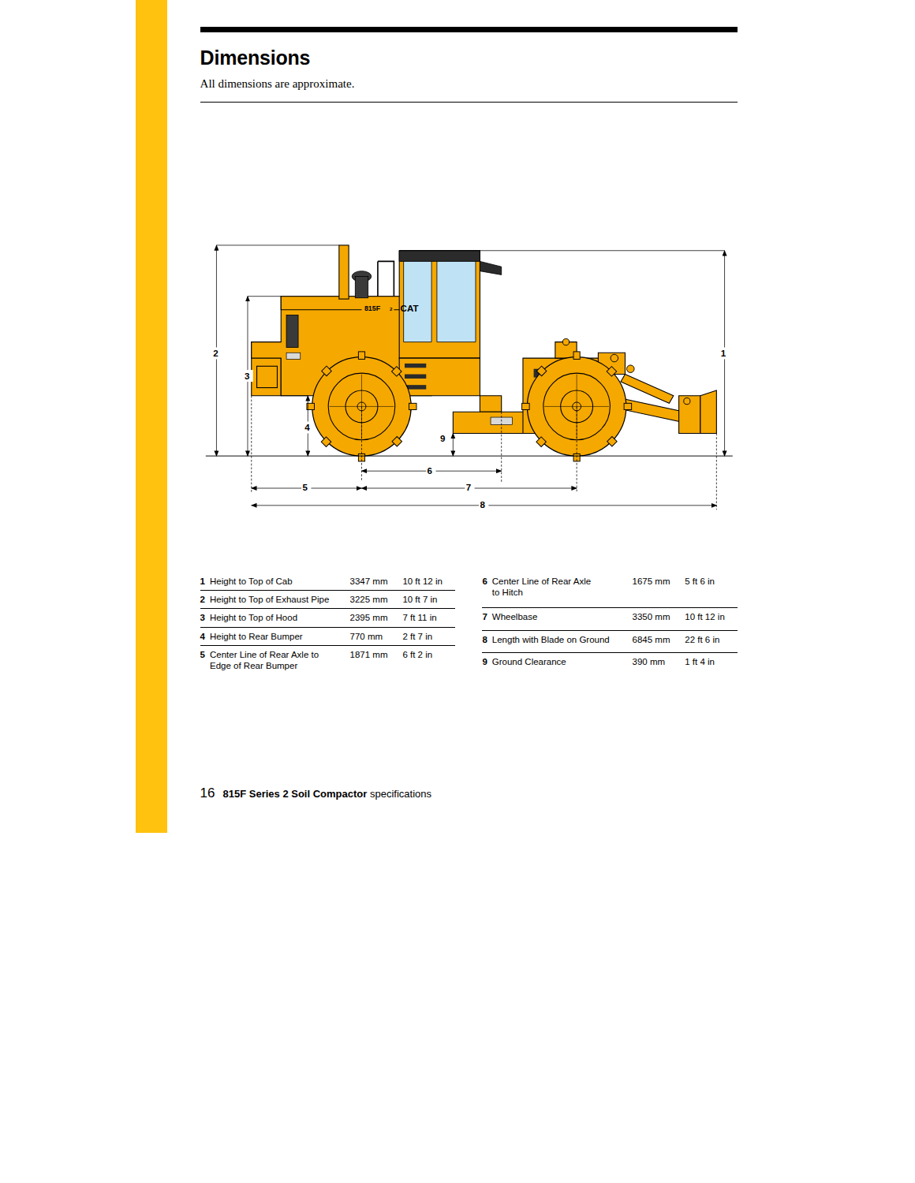Dimensions
All dimensions are approximate.
815F 2 CAT 1 2 3 4 5 6 7 8 9
| 1 | Height to Top of Cab | 3347 mm | 10 ft 12 in |
| 2 | Height to Top of Exhaust Pipe | 3225 mm | 10 ft 7 in |
| 3 | Height to Top of Hood | 2395 mm | 7 ft 11 in |
| 4 | Height to Rear Bumper | 770 mm | 2 ft 7 in |
| 5 | Center Line of Rear Axle to Edge of Rear Bumper | 1871 mm | 6 ft 2 in |
| 6 | Center Line of Rear Axle to Hitch | 1675 mm | 5 ft 6 in |
| 7 | Wheelbase | 3350 mm | 10 ft 12 in |
| 8 | Length with Blade on Ground | 6845 mm | 22 ft 6 in |
| 9 | Ground Clearance | 390 mm | 1 ft 4 in |
16 815F Series 2 Soil Compactor specifications